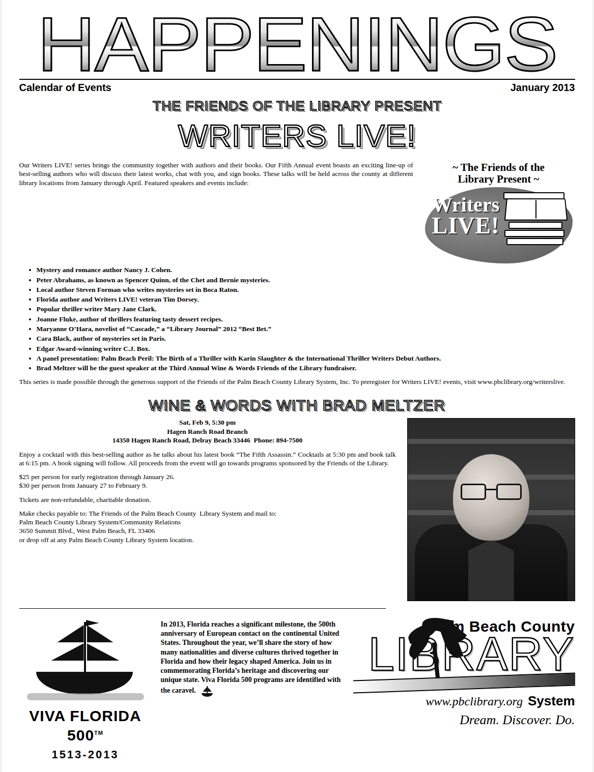HAPPENINGS
Calendar of Events
January 2013
THE FRIENDS OF THE LIBRARY PRESENT
WRITERS LIVE!
Our Writers LIVE! series brings the community together with authors and their books. Our Fifth Annual event boasts an exciting line-up of best-selling authors who will discuss their latest works, chat with you, and sign books. These talks will be held across the county at different library locations from January through April. Featured speakers and events include:
~ The Friends of the
Library Present ~
Writers LIVE!
Mystery and romance author Nancy J. Cohen.
Peter Abrahams, as known as Spencer Quinn, of the Chet and Bernie mysteries.
Local author Steven Forman who writes mysteries set in Boca Raton.
Florida author and Writers LIVE! veteran Tim Dorsey.
Popular thriller writer Mary Jane Clark.
Joanne Fluke, author of thrillers featuring tasty dessert recipes.
Maryanne O’Hara, novelist of “Cascade,” a “Library Journal” 2012 “Best Bet.”
Cara Black, author of mysteries set in Paris.
Edgar Award-winning writer C.J. Box.
A panel presentation: Palm Beach Peril: The Birth of a Thriller with Karin Slaughter & the International Thriller Writers Debut Authors.
Brad Meltzer will be the guest speaker at the Third Annual Wine & Words Friends of the Library fundraiser.
This series is made possible through the generous support of the Friends of the Palm Beach County Library System, Inc. To preregister for Writers LIVE! events, visit www.pbclibrary.org/writerslive.
WINE & WORDS WITH BRAD MELTZER
Sat, Feb 9, 5:30 pm
Hagen Ranch Road Branch
14350 Hagen Ranch Road, Delray Beach 33446 Phone: 894-7500
Enjoy a cocktail with this best-selling author as he talks about his latest book “The Fifth Assassin.” Cocktails at 5:30 pm and book talk at 6:15 pm. A book signing will follow. All proceeds from the event will go towards programs sponsored by the Friends of the Library.
$25 per person for early registration through January 26.
$30 per person from January 27 to February 9.
Tickets are non-refundable, charitable donation.
Make checks payable to: The Friends of the Palm Beach County Library System and mail to:
Palm Beach County Library System/Community Relations
3650 Summit Blvd., West Palm Beach, FL 33406
or drop off at any Palm Beach County Library System location.
VIVA FLORIDA 500TM
1513-2013
In 2013, Florida reaches a significant milestone, the 500th anniversary of European contact on the continental United States. Throughout the year, we’ll share the story of how many nationalities and diverse cultures thrived together in Florida and how their legacy shaped America. Join us in commemorating Florida’s heritage and discovering our unique state. Viva Florida 500 programs are identified with the caravel.
Palm Beach County
LIBRARY
www.pbclibrary.org System
Dream. Discover. Do.